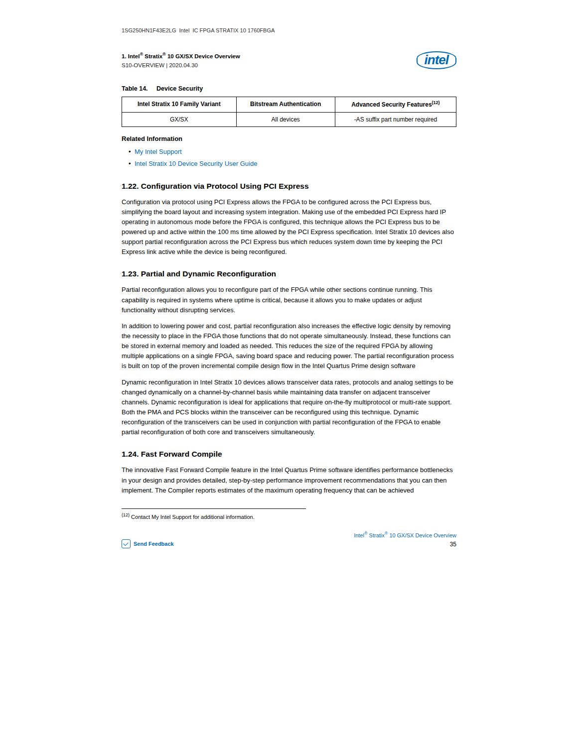1SG250HN1F43E2LG Intel IC FPGA STRATIX 10 1760FBGA
1. Intel® Stratix® 10 GX/SX Device Overview
S10-OVERVIEW | 2020.04.30
intel
Table 14. Device Security
| Intel Stratix 10 Family Variant | Bitstream Authentication | Advanced Security Features (12) |
| --- | --- | --- |
| GX/SX | All devices | -AS suffix part number required |
Related Information
My Intel Support
Intel Stratix 10 Device Security User Guide
1.22. Configuration via Protocol Using PCI Express
Configuration via protocol using PCI Express allows the FPGA to be configured across the PCI Express bus, simplifying the board layout and increasing system integration. Making use of the embedded PCI Express hard IP operating in autonomous mode before the FPGA is configured, this technique allows the PCI Express bus to be powered up and active within the 100 ms time allowed by the PCI Express specification. Intel Stratix 10 devices also support partial reconfiguration across the PCI Express bus which reduces system down time by keeping the PCI Express link active while the device is being reconfigured.
1.23. Partial and Dynamic Reconfiguration
Partial reconfiguration allows you to reconfigure part of the FPGA while other sections continue running. This capability is required in systems where uptime is critical, because it allows you to make updates or adjust functionality without disrupting services.
In addition to lowering power and cost, partial reconfiguration also increases the effective logic density by removing the necessity to place in the FPGA those functions that do not operate simultaneously. Instead, these functions can be stored in external memory and loaded as needed. This reduces the size of the required FPGA by allowing multiple applications on a single FPGA, saving board space and reducing power. The partial reconfiguration process is built on top of the proven incremental compile design flow in the Intel Quartus Prime design software
Dynamic reconfiguration in Intel Stratix 10 devices allows transceiver data rates, protocols and analog settings to be changed dynamically on a channel-by-channel basis while maintaining data transfer on adjacent transceiver channels. Dynamic reconfiguration is ideal for applications that require on-the-fly multiprotocol or multi-rate support. Both the PMA and PCS blocks within the transceiver can be reconfigured using this technique. Dynamic reconfiguration of the transceivers can be used in conjunction with partial reconfiguration of the FPGA to enable partial reconfiguration of both core and transceivers simultaneously.
1.24. Fast Forward Compile
The innovative Fast Forward Compile feature in the Intel Quartus Prime software identifies performance bottlenecks in your design and provides detailed, step-by-step performance improvement recommendations that you can then implement. The Compiler reports estimates of the maximum operating frequency that can be achieved
(12) Contact My Intel Support for additional information.
Send Feedback
Intel® Stratix® 10 GX/SX Device Overview
35